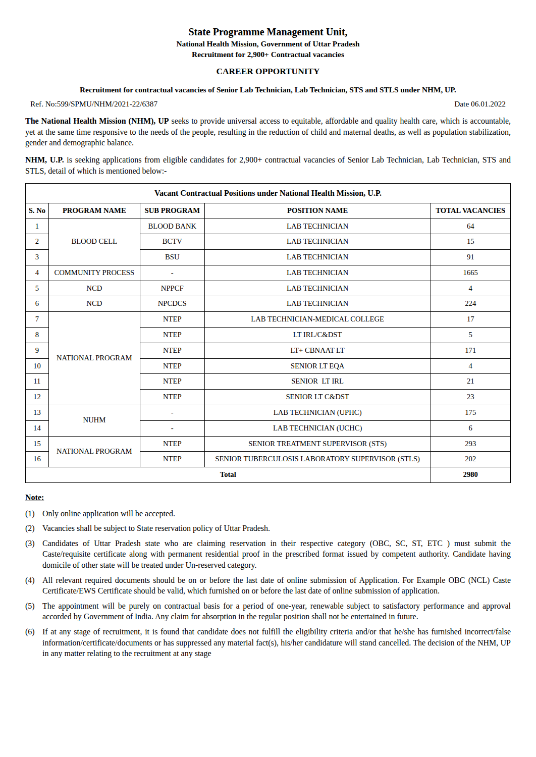State Programme Management Unit,
National Health Mission, Government of Uttar Pradesh
Recruitment for 2,900+ Contractual vacancies
CAREER OPPORTUNITY
Recruitment for contractual vacancies of Senior Lab Technician, Lab Technician, STS and STLS under NHM, UP.
Ref. No:599/SPMU/NHM/2021-22/6387 Date 06.01.2022
The National Health Mission (NHM), UP seeks to provide universal access to equitable, affordable and quality health care, which is accountable, yet at the same time responsive to the needs of the people, resulting in the reduction of child and maternal deaths, as well as population stabilization, gender and demographic balance.
NHM, U.P. is seeking applications from eligible candidates for 2,900+ contractual vacancies of Senior Lab Technician, Lab Technician, STS and STLS, detail of which is mentioned below:-
Vacant Contractual Positions under National Health Mission, U.P.
| S. No | PROGRAM NAME | SUB PROGRAM | POSITION NAME | TOTAL VACANCIES |
| --- | --- | --- | --- | --- |
| 1 | BLOOD CELL | BLOOD BANK | LAB TECHNICIAN | 64 |
| 2 | BCTV | LAB TECHNICIAN | 15 |
| 3 | BSU | LAB TECHNICIAN | 91 |
| 4 | COMMUNITY PROCESS | - | LAB TECHNICIAN | 1665 |
| 5 | NCD | NPPCF | LAB TECHNICIAN | 4 |
| 6 | NCD | NPCDCS | LAB TECHNICIAN | 224 |
| 7 | NATIONAL PROGRAM | NTEP | LAB TECHNICIAN-MEDICAL COLLEGE | 17 |
| 8 | NTEP | LT IRL/C&DST | 5 |
| 9 | NTEP | LT+ CBNAAT LT | 171 |
| 10 | NTEP | SENIOR LT EQA | 4 |
| 11 | NTEP | SENIOR LT IRL | 21 |
| 12 | NTEP | SENIOR LT C&DST | 23 |
| 13 | NUHM | - | LAB TECHNICIAN (UPHC) | 175 |
| 14 | - | LAB TECHNICIAN (UCHC) | 6 |
| 15 | NATIONAL PROGRAM | NTEP | SENIOR TREATMENT SUPERVISOR (STS) | 293 |
| 16 | NTEP | SENIOR TUBERCULOSIS LABORATORY SUPERVISOR (STLS) | 202 |
| Total | 2980 |
Note:
Only online application will be accepted.
Vacancies shall be subject to State reservation policy of Uttar Pradesh.
Candidates of Uttar Pradesh state who are claiming reservation in their respective category (OBC, SC, ST, ETC ) must submit the Caste/requisite certificate along with permanent residential proof in the prescribed format issued by competent authority. Candidate having domicile of other state will be treated under Un-reserved category.
All relevant required documents should be on or before the last date of online submission of Application. For Example OBC (NCL) Caste Certificate/EWS Certificate should be valid, which furnished on or before the last date of online submission of application.
The appointment will be purely on contractual basis for a period of one-year, renewable subject to satisfactory performance and approval accorded by Government of India. Any claim for absorption in the regular position shall not be entertained in future.
If at any stage of recruitment, it is found that candidate does not fulfill the eligibility criteria and/or that he/she has furnished incorrect/false information/certificate/documents or has suppressed any material fact(s), his/her candidature will stand cancelled. The decision of the NHM, UP in any matter relating to the recruitment at any stage